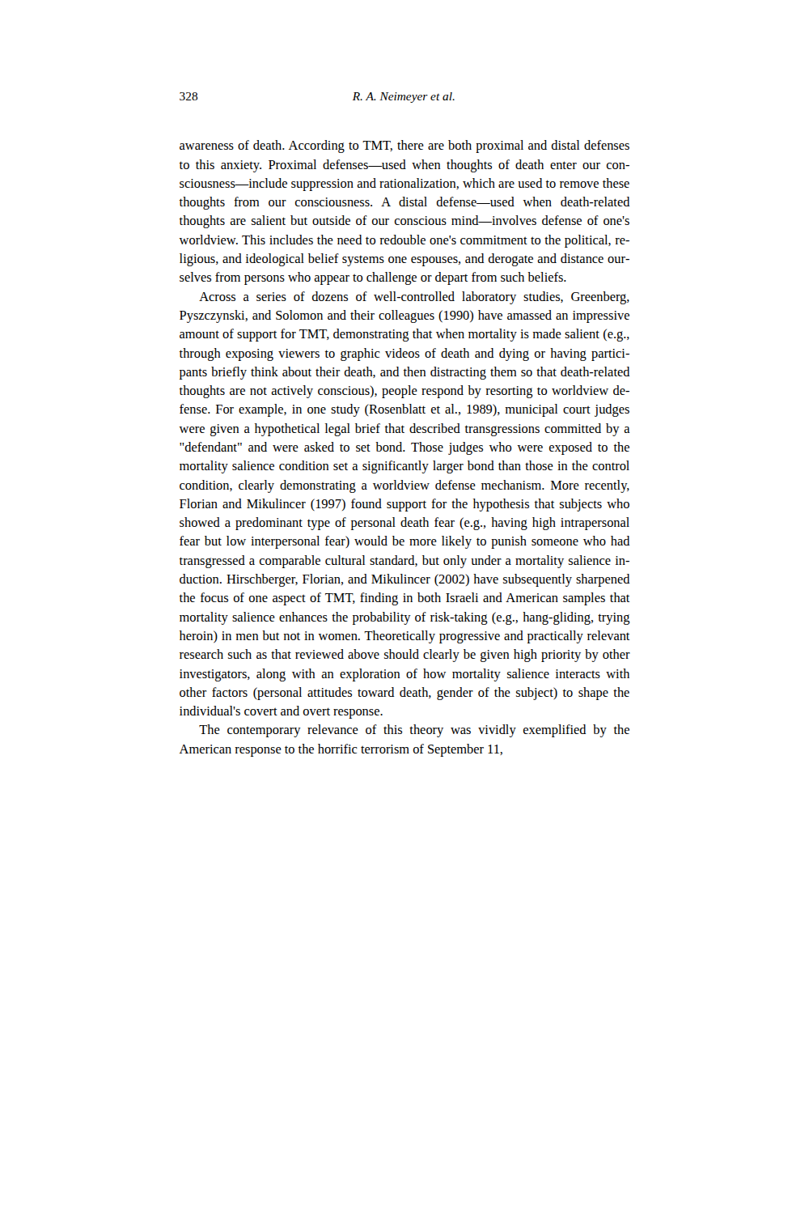328 R. A. Neimeyer et al.
awareness of death. According to TMT, there are both proximal and distal defenses to this anxiety. Proximal defenses—used when thoughts of death enter our consciousness—include suppression and rationalization, which are used to remove these thoughts from our consciousness. A distal defense—used when death-related thoughts are salient but outside of our conscious mind—involves defense of one's worldview. This includes the need to redouble one's commitment to the political, religious, and ideological belief systems one espouses, and derogate and distance ourselves from persons who appear to challenge or depart from such beliefs.
Across a series of dozens of well-controlled laboratory studies, Greenberg, Pyszczynski, and Solomon and their colleagues (1990) have amassed an impressive amount of support for TMT, demonstrating that when mortality is made salient (e.g., through exposing viewers to graphic videos of death and dying or having participants briefly think about their death, and then distracting them so that death-related thoughts are not actively conscious), people respond by resorting to worldview defense. For example, in one study (Rosenblatt et al., 1989), municipal court judges were given a hypothetical legal brief that described transgressions committed by a "defendant" and were asked to set bond. Those judges who were exposed to the mortality salience condition set a significantly larger bond than those in the control condition, clearly demonstrating a worldview defense mechanism. More recently, Florian and Mikulincer (1997) found support for the hypothesis that subjects who showed a predominant type of personal death fear (e.g., having high intrapersonal fear but low interpersonal fear) would be more likely to punish someone who had transgressed a comparable cultural standard, but only under a mortality salience induction. Hirschberger, Florian, and Mikulincer (2002) have subsequently sharpened the focus of one aspect of TMT, finding in both Israeli and American samples that mortality salience enhances the probability of risk-taking (e.g., hang-gliding, trying heroin) in men but not in women. Theoretically progressive and practically relevant research such as that reviewed above should clearly be given high priority by other investigators, along with an exploration of how mortality salience interacts with other factors (personal attitudes toward death, gender of the subject) to shape the individual's covert and overt response.
The contemporary relevance of this theory was vividly exemplified by the American response to the horrific terrorism of September 11,